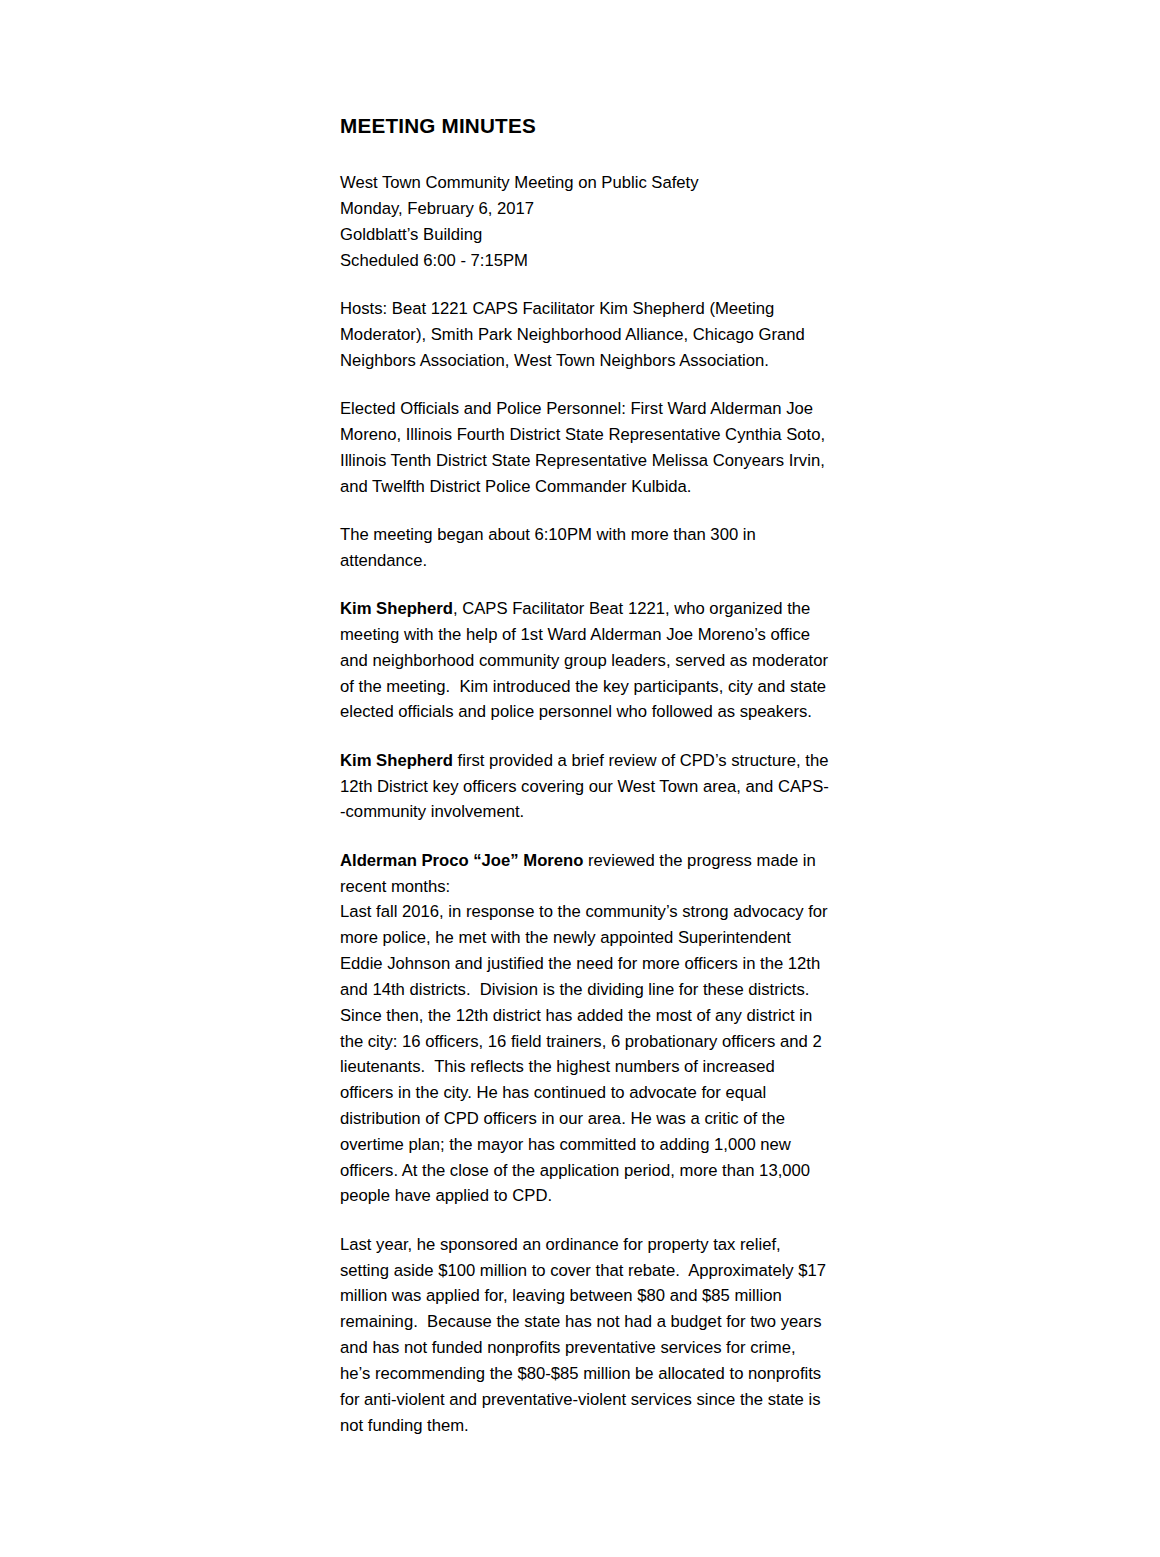MEETING MINUTES
West Town Community Meeting on Public Safety
Monday, February 6, 2017
Goldblatt’s Building
Scheduled 6:00 - 7:15PM
Hosts: Beat 1221 CAPS Facilitator Kim Shepherd (Meeting Moderator), Smith Park Neighborhood Alliance, Chicago Grand Neighbors Association, West Town Neighbors Association.
Elected Officials and Police Personnel: First Ward Alderman Joe Moreno, Illinois Fourth District State Representative Cynthia Soto, Illinois Tenth District State Representative Melissa Conyears Irvin, and Twelfth District Police Commander Kulbida.
The meeting began about 6:10PM with more than 300 in attendance.
Kim Shepherd, CAPS Facilitator Beat 1221, who organized the meeting with the help of 1st Ward Alderman Joe Moreno’s office and neighborhood community group leaders, served as moderator of the meeting. Kim introduced the key participants, city and state elected officials and police personnel who followed as speakers.
Kim Shepherd first provided a brief review of CPD’s structure, the 12th District key officers covering our West Town area, and CAPS--community involvement.
Alderman Proco “Joe” Moreno reviewed the progress made in recent months:
Last fall 2016, in response to the community’s strong advocacy for more police, he met with the newly appointed Superintendent Eddie Johnson and justified the need for more officers in the 12th and 14th districts. Division is the dividing line for these districts. Since then, the 12th district has added the most of any district in the city: 16 officers, 16 field trainers, 6 probationary officers and 2 lieutenants. This reflects the highest numbers of increased officers in the city. He has continued to advocate for equal distribution of CPD officers in our area. He was a critic of the overtime plan; the mayor has committed to adding 1,000 new officers. At the close of the application period, more than 13,000 people have applied to CPD.
Last year, he sponsored an ordinance for property tax relief, setting aside $100 million to cover that rebate. Approximately $17 million was applied for, leaving between $80 and $85 million remaining. Because the state has not had a budget for two years and has not funded nonprofits preventative services for crime, he’s recommending the $80-$85 million be allocated to nonprofits for anti-violent and preventative-violent services since the state is not funding them.